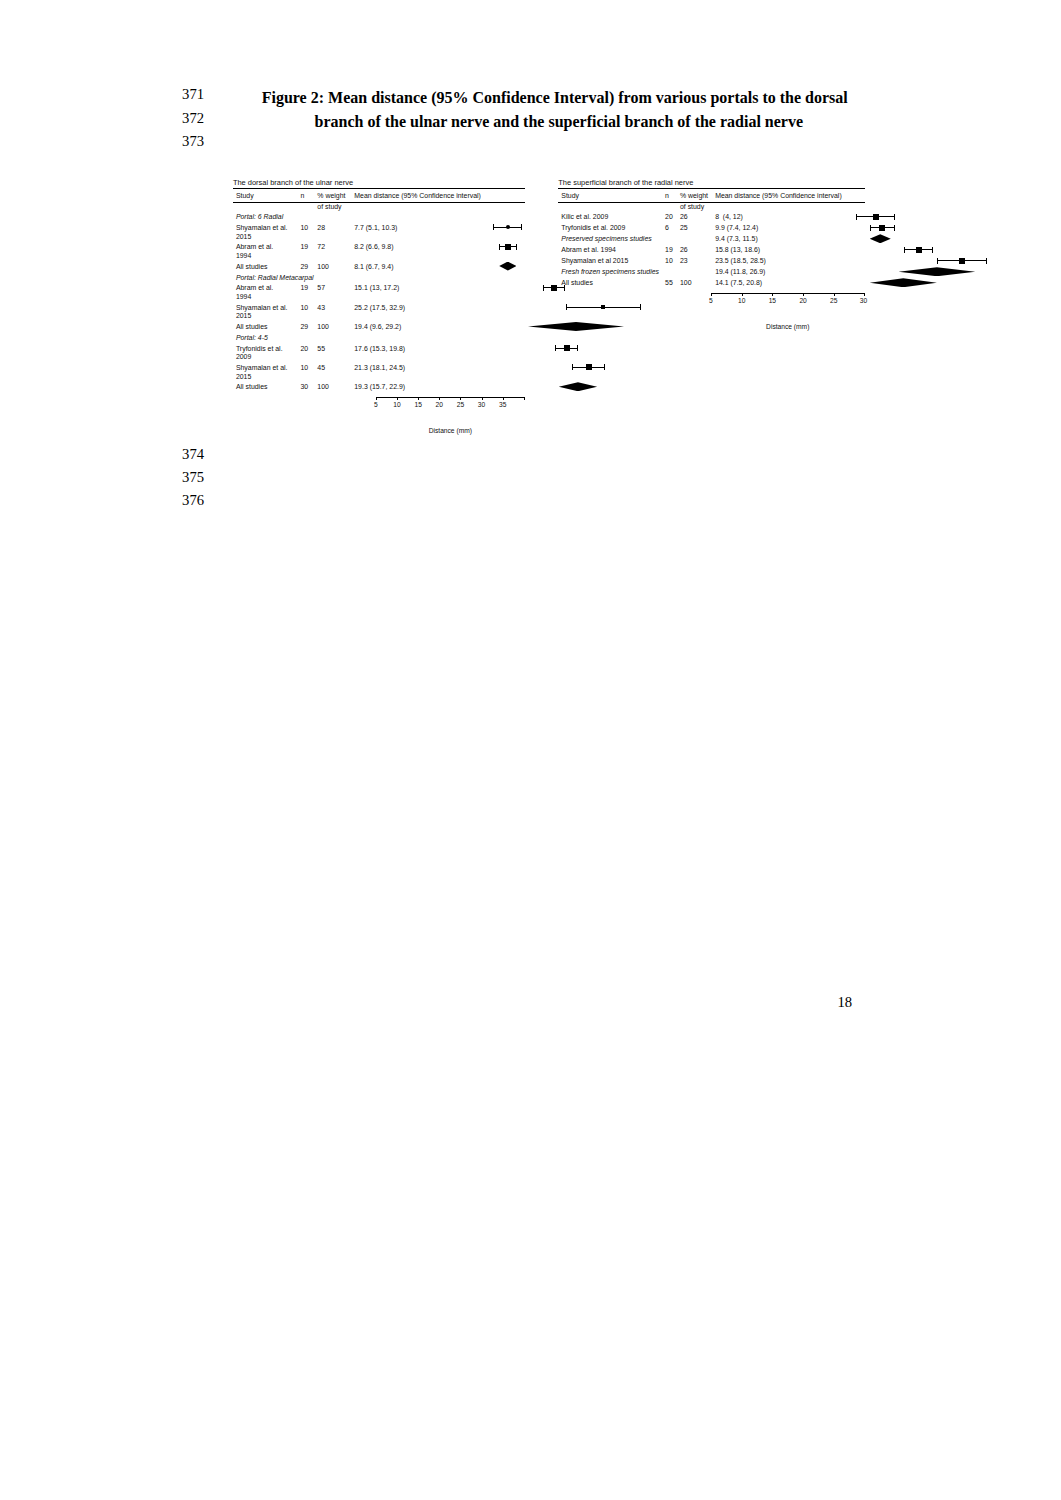371
372
373
374
375
376
Figure 2: Mean distance (95% Confidence Interval) from various portals to the dorsal branch of the ulnar nerve and the superficial branch of the radial nerve
The dorsal branch of the ulnar nerve
| Study | n | % weight | Mean distance (95% Confidence interval) | |
| --- | --- | --- | --- | --- |
| | | of study | | |
| Portal: 6 Radial |
| Shyamalan et al. 2015 | 10 | 28 | 7.7 (5.1, 10.3) | |
| Abram et al. 1994 | 19 | 72 | 8.2 (6.6, 9.8) | |
| All studies | 29 | 100 | 8.1 (6.7, 9.4) | |
| Portal: Radial Metacarpal |
| Abram et al. 1994 | 19 | 57 | 15.1 (13, 17.2) | |
| Shyamalan et al. 2015 | 10 | 43 | 25.2 (17.5, 32.9) | |
| All studies | 29 | 100 | 19.4 (9.6, 29.2) | |
| Portal: 4-5 |
| Tryfonidis et al. 2009 | 20 | 55 | 17.6 (15.3, 19.8) | |
| Shyamalan et al. 2015 | 10 | 45 | 21.3 (18.1, 24.5) | |
| All studies | 30 | 100 | 19.3 (15.7, 22.9) | |
5
10
15
20
25
30
35
Distance (mm)
The superficial branch of the radial nerve
| Study | n | % weight | Mean distance (95% Confidence interval) | |
| --- | --- | --- | --- | --- |
| | | of study | | |
| Kilic et al. 2009 | 20 | 26 | 8 (4, 12) | |
| Tryfonidis et al. 2009 | 6 | 25 | 9.9 (7.4, 12.4) | |
| Preserved specimens studies | | | 9.4 (7.3, 11.5) | |
| Abram et al. 1994 | 19 | 26 | 15.8 (13, 18.6) | |
| Shyamalan et al 2015 | 10 | 23 | 23.5 (18.5, 28.5) | |
| Fresh frozen specimens studies | | | 19.4 (11.8, 26.9) | |
| All studies | 55 | 100 | 14.1 (7.5, 20.8) | |
5
10
15
20
25
30
Distance (mm)
18